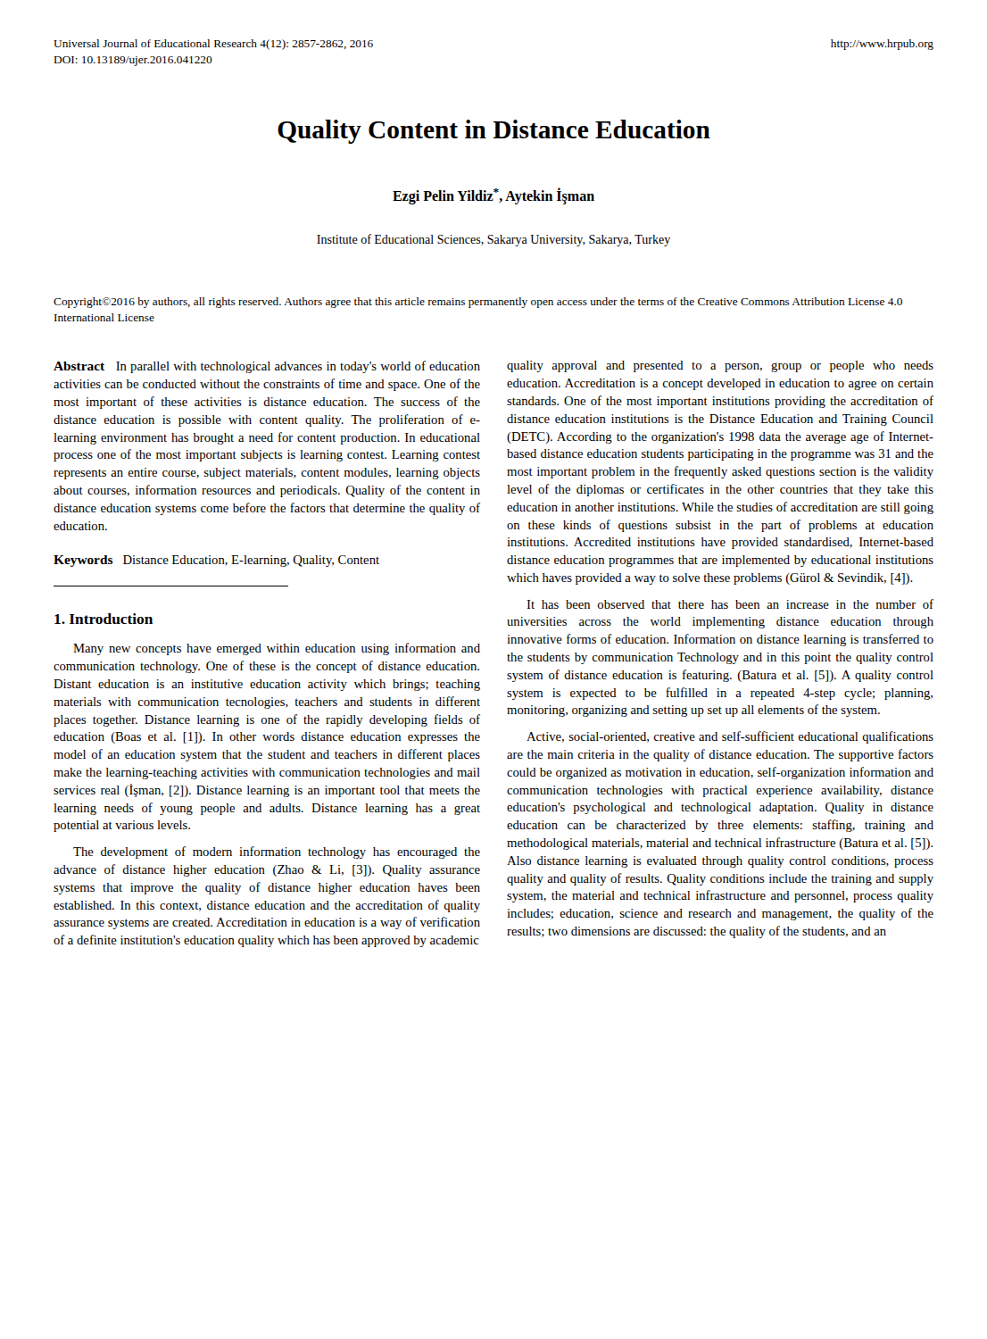Universal Journal of Educational Research 4(12): 2857-2862, 2016
DOI: 10.13189/ujer.2016.041220
http://www.hrpub.org
Quality Content in Distance Education
Ezgi Pelin Yildiz*, Aytekin İşman
Institute of Educational Sciences, Sakarya University, Sakarya, Turkey
Copyright©2016 by authors, all rights reserved. Authors agree that this article remains permanently open access under the terms of the Creative Commons Attribution License 4.0 International License
Abstract In parallel with technological advances in today's world of education activities can be conducted without the constraints of time and space. One of the most important of these activities is distance education. The success of the distance education is possible with content quality. The proliferation of e-learning environment has brought a need for content production. In educational process one of the most important subjects is learning contest. Learning contest represents an entire course, subject materials, content modules, learning objects about courses, information resources and periodicals. Quality of the content in distance education systems come before the factors that determine the quality of education.
Keywords Distance Education, E-learning, Quality, Content
1. Introduction
Many new concepts have emerged within education using information and communication technology. One of these is the concept of distance education. Distant education is an institutive education activity which brings; teaching materials with communication tecnologies, teachers and students in different places together. Distance learning is one of the rapidly developing fields of education (Boas et al. [1]). In other words distance education expresses the model of an education system that the student and teachers in different places make the learning-teaching activities with communication technologies and mail services real (İşman, [2]). Distance learning is an important tool that meets the learning needs of young people and adults. Distance learning has a great potential at various levels.
The development of modern information technology has encouraged the advance of distance higher education (Zhao & Li, [3]). Quality assurance systems that improve the quality of distance higher education haves been established. In this context, distance education and the accreditation of quality assurance systems are created. Accreditation in education is a way of verification of a definite institution's education quality which has been approved by academic
quality approval and presented to a person, group or people who needs education. Accreditation is a concept developed in education to agree on certain standards. One of the most important institutions providing the accreditation of distance education institutions is the Distance Education and Training Council (DETC). According to the organization's 1998 data the average age of Internet-based distance education students participating in the programme was 31 and the most important problem in the frequently asked questions section is the validity level of the diplomas or certificates in the other countries that they take this education in another institutions. While the studies of accreditation are still going on these kinds of questions subsist in the part of problems at education institutions. Accredited institutions have provided standardised, Internet-based distance education programmes that are implemented by educational institutions which haves provided a way to solve these problems (Gürol & Sevindik, [4]).
It has been observed that there has been an increase in the number of universities across the world implementing distance education through innovative forms of education. Information on distance learning is transferred to the students by communication Technology and in this point the quality control system of distance education is featuring. (Batura et al. [5]). A quality control system is expected to be fulfilled in a repeated 4-step cycle; planning, monitoring, organizing and setting up set up all elements of the system.
Active, social-oriented, creative and self-sufficient educational qualifications are the main criteria in the quality of distance education. The supportive factors could be organized as motivation in education, self-organization information and communication technologies with practical experience availability, distance education's psychological and technological adaptation. Quality in distance education can be characterized by three elements: staffing, training and methodological materials, material and technical infrastructure (Batura et al. [5]). Also distance learning is evaluated through quality control conditions, process quality and quality of results. Quality conditions include the training and supply system, the material and technical infrastructure and personnel, process quality includes; education, science and research and management, the quality of the results; two dimensions are discussed: the quality of the students, and an